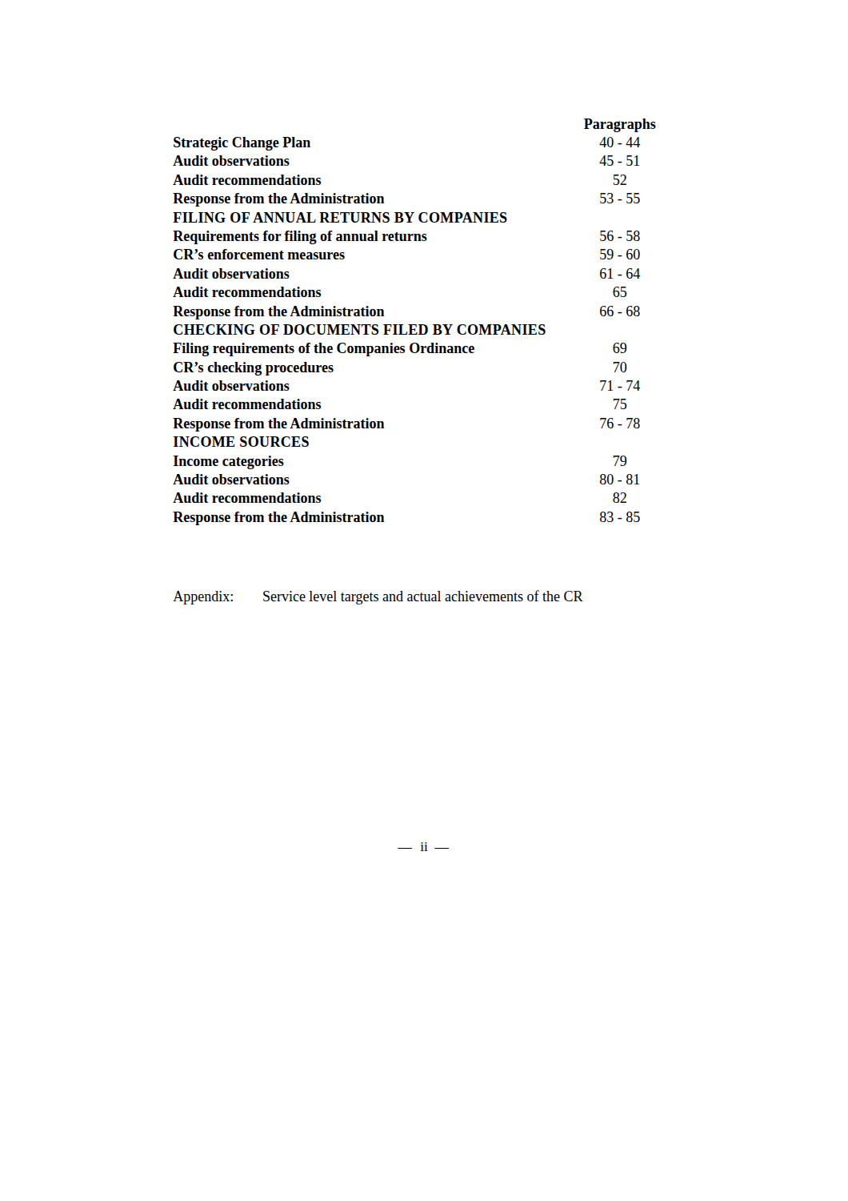| | Paragraphs |
| Strategic Change Plan | 40 - 44 |
| Audit observations | 45 - 51 |
| Audit recommendations | 52 |
| Response from the Administration | 53 - 55 |
| FILING OF ANNUAL RETURNS BY COMPANIES | |
| Requirements for filing of annual returns | 56 - 58 |
| CR’s enforcement measures | 59 - 60 |
| Audit observations | 61 - 64 |
| Audit recommendations | 65 |
| Response from the Administration | 66 - 68 |
| CHECKING OF DOCUMENTS FILED BY COMPANIES | |
| Filing requirements of the Companies Ordinance | 69 |
| CR’s checking procedures | 70 |
| Audit observations | 71 - 74 |
| Audit recommendations | 75 |
| Response from the Administration | 76 - 78 |
| INCOME SOURCES | |
| Income categories | 79 |
| Audit observations | 80 - 81 |
| Audit recommendations | 82 |
| Response from the Administration | 83 - 85 |
Appendix: Service level targets and actual achievements of the CR
— ii —